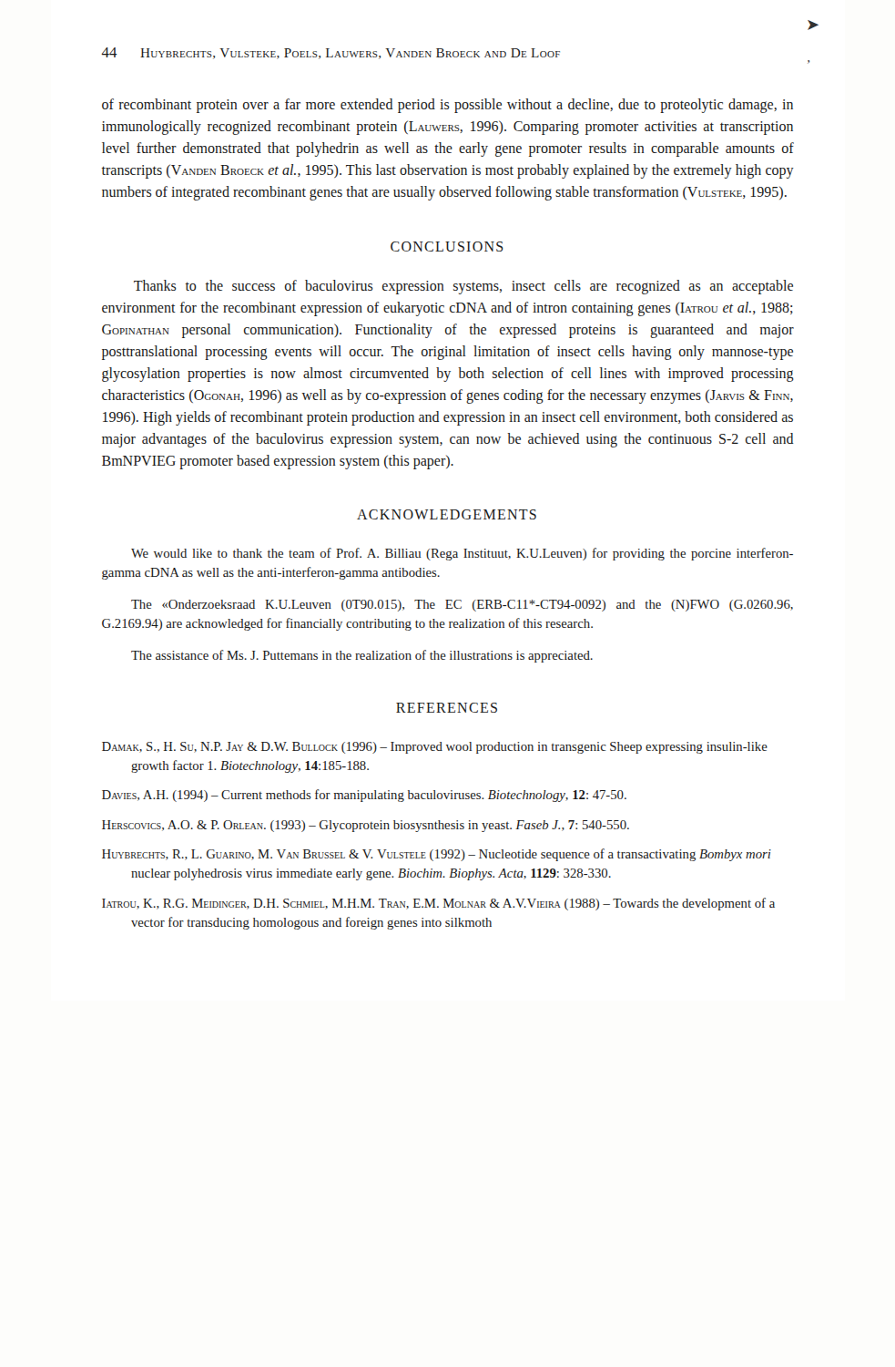➤ ’
44 Huybrechts, Vulsteke, Poels, Lauwers, Vanden Broeck and De Loof
of recombinant protein over a far more extended period is possible without a decline, due to proteolytic damage, in immunologically recognized recombinant protein (Lauwers, 1996). Comparing promoter activities at transcription level further demonstrated that polyhedrin as well as the early gene promoter results in comparable amounts of transcripts (Vanden Broeck et al., 1995). This last observation is most probably explained by the extremely high copy numbers of integrated recombinant genes that are usually observed following stable transformation (Vulsteke, 1995).
Conclusions
Thanks to the success of baculovirus expression systems, insect cells are recognized as an acceptable environment for the recombinant expression of eukaryotic cDNA and of intron containing genes (Iatrou et al., 1988; Gopinathan personal communication). Functionality of the expressed proteins is guaranteed and major posttranslational processing events will occur. The original limitation of insect cells having only mannose-type glycosylation properties is now almost circumvented by both selection of cell lines with improved processing characteristics (Ogonah, 1996) as well as by co-expression of genes coding for the necessary enzymes (Jarvis & Finn, 1996). High yields of recombinant protein production and expression in an insect cell environment, both considered as major advantages of the baculovirus expression system, can now be achieved using the continuous S-2 cell and BmNPVIEG promoter based expression system (this paper).
Acknowledgements
We would like to thank the team of Prof. A. Billiau (Rega Instituut, K.U.Leuven) for providing the porcine interferon-gamma cDNA as well as the anti-interferon-gamma antibodies.
The «Onderzoeksraad K.U.Leuven (0T90.015), The EC (ERB-C11*-CT94-0092) and the (N)FWO (G.0260.96, G.2169.94) are acknowledged for financially contributing to the realization of this research.
The assistance of Ms. J. Puttemans in the realization of the illustrations is appreciated.
References
Damak, S., H. Su, N.P. Jay & D.W. Bullock (1996) – Improved wool production in transgenic Sheep expressing insulin-like growth factor 1. Biotechnology, 14:185-188.
Davies, A.H. (1994) – Current methods for manipulating baculoviruses. Biotechnology, 12: 47-50.
Herscovics, A.O. & P. Orlean. (1993) – Glycoprotein biosysnthesis in yeast. Faseb J., 7: 540-550.
Huybrechts, R., L. Guarino, M. Van Brussel & V. Vulstele (1992) – Nucleotide sequence of a transactivating Bombyx mori nuclear polyhedrosis virus immediate early gene. Biochim. Biophys. Acta, 1129: 328-330.
Iatrou, K., R.G. Meidinger, D.H. Schmiel, M.H.M. Tran, E.M. Molnar & A.V.Vieira (1988) – Towards the development of a vector for transducing homologous and foreign genes into silkmoth